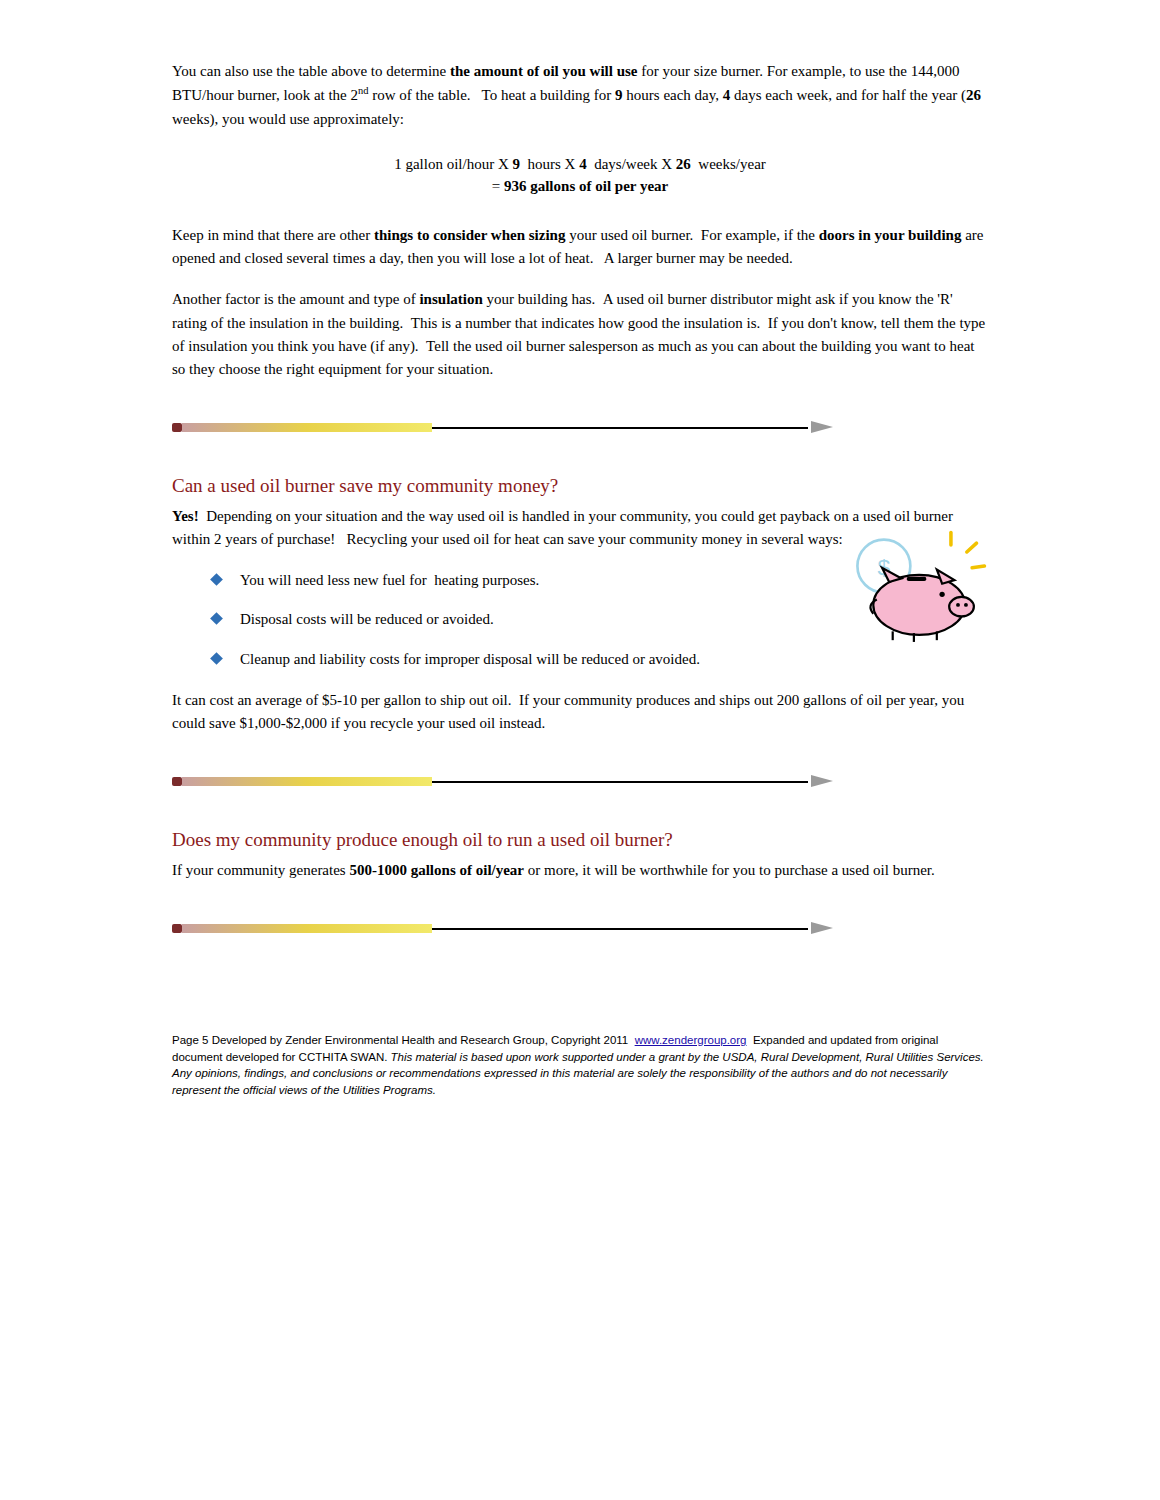You can also use the table above to determine the amount of oil you will use for your size burner. For example, to use the 144,000 BTU/hour burner, look at the 2nd row of the table. To heat a building for 9 hours each day, 4 days each week, and for half the year (26 weeks), you would use approximately:
1 gallon oil/hour X 9 hours X 4 days/week X 26 weeks/year
= 936 gallons of oil per year
Keep in mind that there are other things to consider when sizing your used oil burner. For example, if the doors in your building are opened and closed several times a day, then you will lose a lot of heat. A larger burner may be needed.
Another factor is the amount and type of insulation your building has. A used oil burner distributor might ask if you know the 'R' rating of the insulation in the building. This is a number that indicates how good the insulation is. If you don't know, tell them the type of insulation you think you have (if any). Tell the used oil burner salesperson as much as you can about the building you want to heat so they choose the right equipment for your situation.
Can a used oil burner save my community money?
Yes! Depending on your situation and the way used oil is handled in your community, you could get payback on a used oil burner within 2 years of purchase! Recycling your used oil for heat can save your community money in several ways:
$
You will need less new fuel for heating purposes.
Disposal costs will be reduced or avoided.
Cleanup and liability costs for improper disposal will be reduced or avoided.
It can cost an average of $5-10 per gallon to ship out oil. If your community produces and ships out 200 gallons of oil per year, you could save $1,000-$2,000 if you recycle your used oil instead.
Does my community produce enough oil to run a used oil burner?
If your community generates 500-1000 gallons of oil/year or more, it will be worthwhile for you to purchase a used oil burner.
Page 5 Developed by Zender Environmental Health and Research Group, Copyright 2011 www.zendergroup.org Expanded and updated from original document developed for CCTHITA SWAN. This material is based upon work supported under a grant by the USDA, Rural Development, Rural Utilities Services. Any opinions, findings, and conclusions or recommendations expressed in this material are solely the responsibility of the authors and do not necessarily represent the official views of the Utilities Programs.